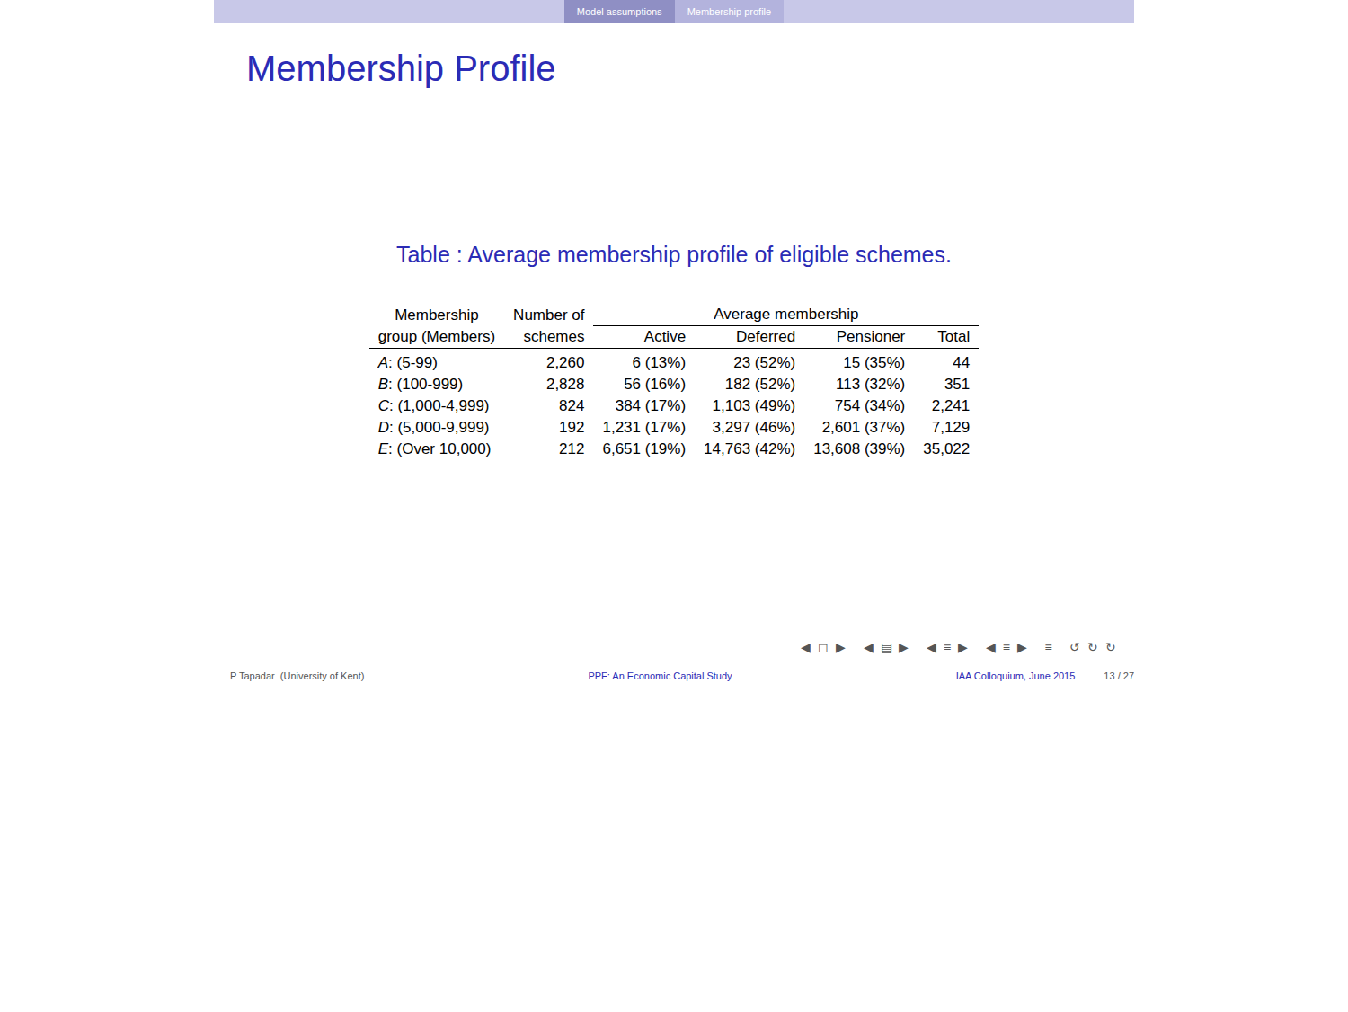Model assumptions
Membership profile
Membership Profile
Table : Average membership profile of eligible schemes.
| Membership | Number of | Average membership |
| --- | --- | --- |
| group (Members) | schemes | Active | Deferred | Pensioner | Total |
| A : (5-99) | 2,260 | 6 (13%) | 23 (52%) | 15 (35%) | 44 |
| B : (100-999) | 2,828 | 56 (16%) | 182 (52%) | 113 (32%) | 351 |
| C : (1,000-4,999) | 824 | 384 (17%) | 1,103 (49%) | 754 (34%) | 2,241 |
| D : (5,000-9,999) | 192 | 1,231 (17%) | 3,297 (46%) | 2,601 (37%) | 7,129 |
| E : (Over 10,000) | 212 | 6,651 (19%) | 14,763 (42%) | 13,608 (39%) | 35,022 |
◀ ◻ ▶ ◀ ▤ ▶ ◀ ≡ ▶ ◀ ≡ ▶ ≡ ↺ ↻ ↻
P Tapadar (University of Kent)
PPF: An Economic Capital Study
IAA Colloquium, June 2015
13 / 27